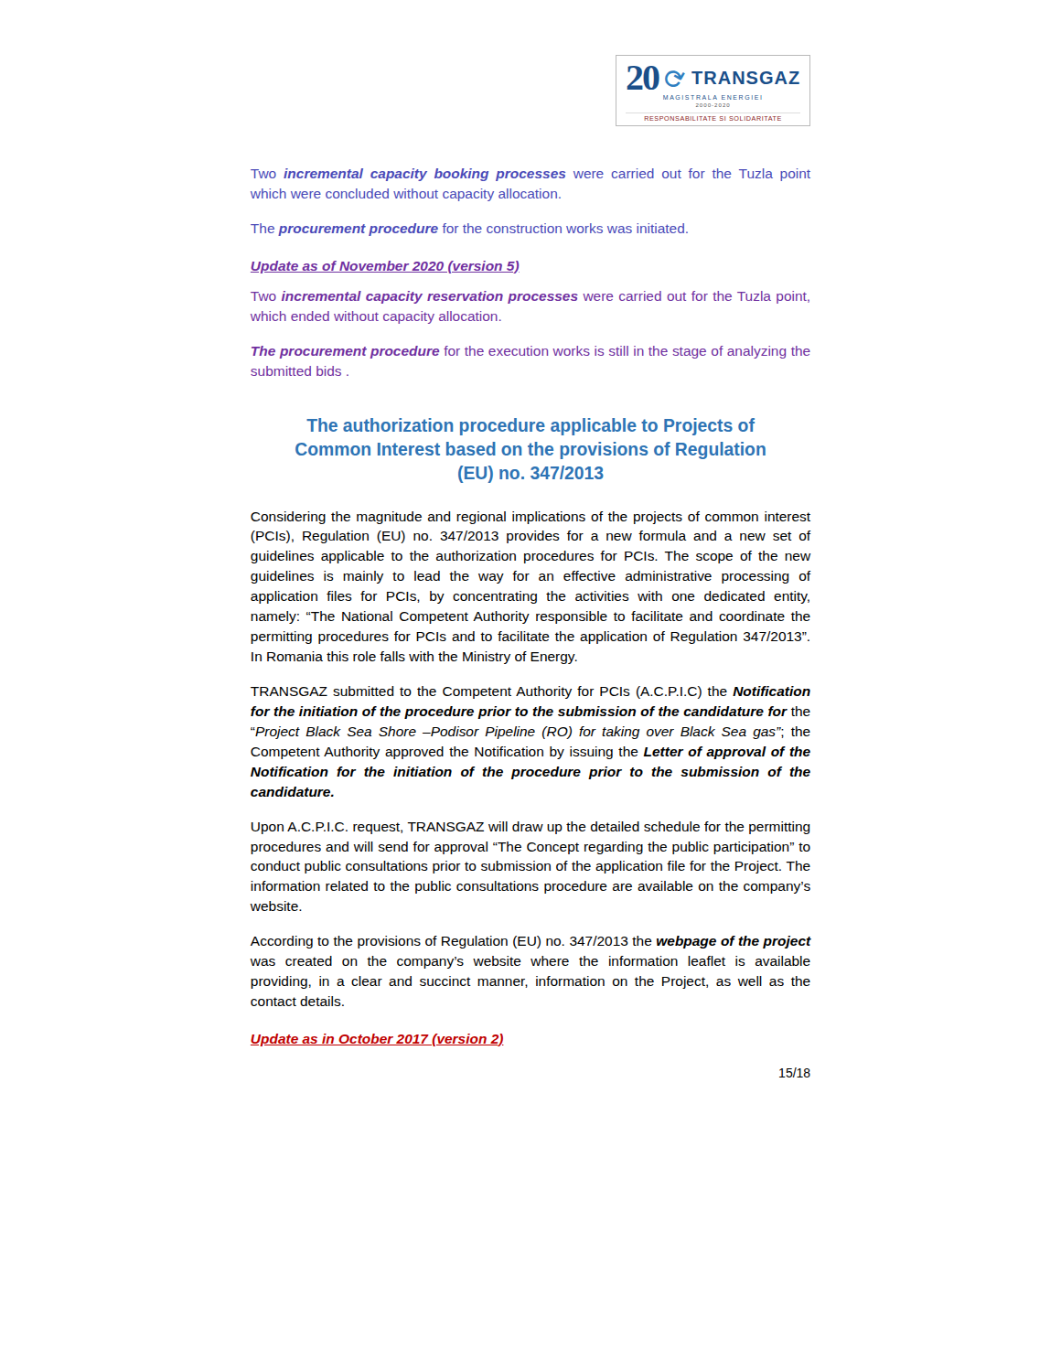20 ⟳ TRANSGAZ
MAGISTRALA ENERGIEI
2000-2020
RESPONSABILITATE SI SOLIDARITATE
Two incremental capacity booking processes were carried out for the Tuzla point which were concluded without capacity allocation.
The procurement procedure for the construction works was initiated.
Update as of November 2020 (version 5)
Two incremental capacity reservation processes were carried out for the Tuzla point, which ended without capacity allocation.
The procurement procedure for the execution works is still in the stage of analyzing the submitted bids .
The authorization procedure applicable to Projects of Common Interest based on the provisions of Regulation (EU) no. 347/2013
Considering the magnitude and regional implications of the projects of common interest (PCIs), Regulation (EU) no. 347/2013 provides for a new formula and a new set of guidelines applicable to the authorization procedures for PCIs. The scope of the new guidelines is mainly to lead the way for an effective administrative processing of application files for PCIs, by concentrating the activities with one dedicated entity, namely: “The National Competent Authority responsible to facilitate and coordinate the permitting procedures for PCIs and to facilitate the application of Regulation 347/2013”. In Romania this role falls with the Ministry of Energy.
TRANSGAZ submitted to the Competent Authority for PCIs (A.C.P.I.C) the Notification for the initiation of the procedure prior to the submission of the candidature for the “Project Black Sea Shore –Podisor Pipeline (RO) for taking over Black Sea gas”; the Competent Authority approved the Notification by issuing the Letter of approval of the Notification for the initiation of the procedure prior to the submission of the candidature.
Upon A.C.P.I.C. request, TRANSGAZ will draw up the detailed schedule for the permitting procedures and will send for approval “The Concept regarding the public participation” to conduct public consultations prior to submission of the application file for the Project. The information related to the public consultations procedure are available on the company’s website.
According to the provisions of Regulation (EU) no. 347/2013 the webpage of the project was created on the company’s website where the information leaflet is available providing, in a clear and succinct manner, information on the Project, as well as the contact details.
Update as in October 2017 (version 2)
15/18